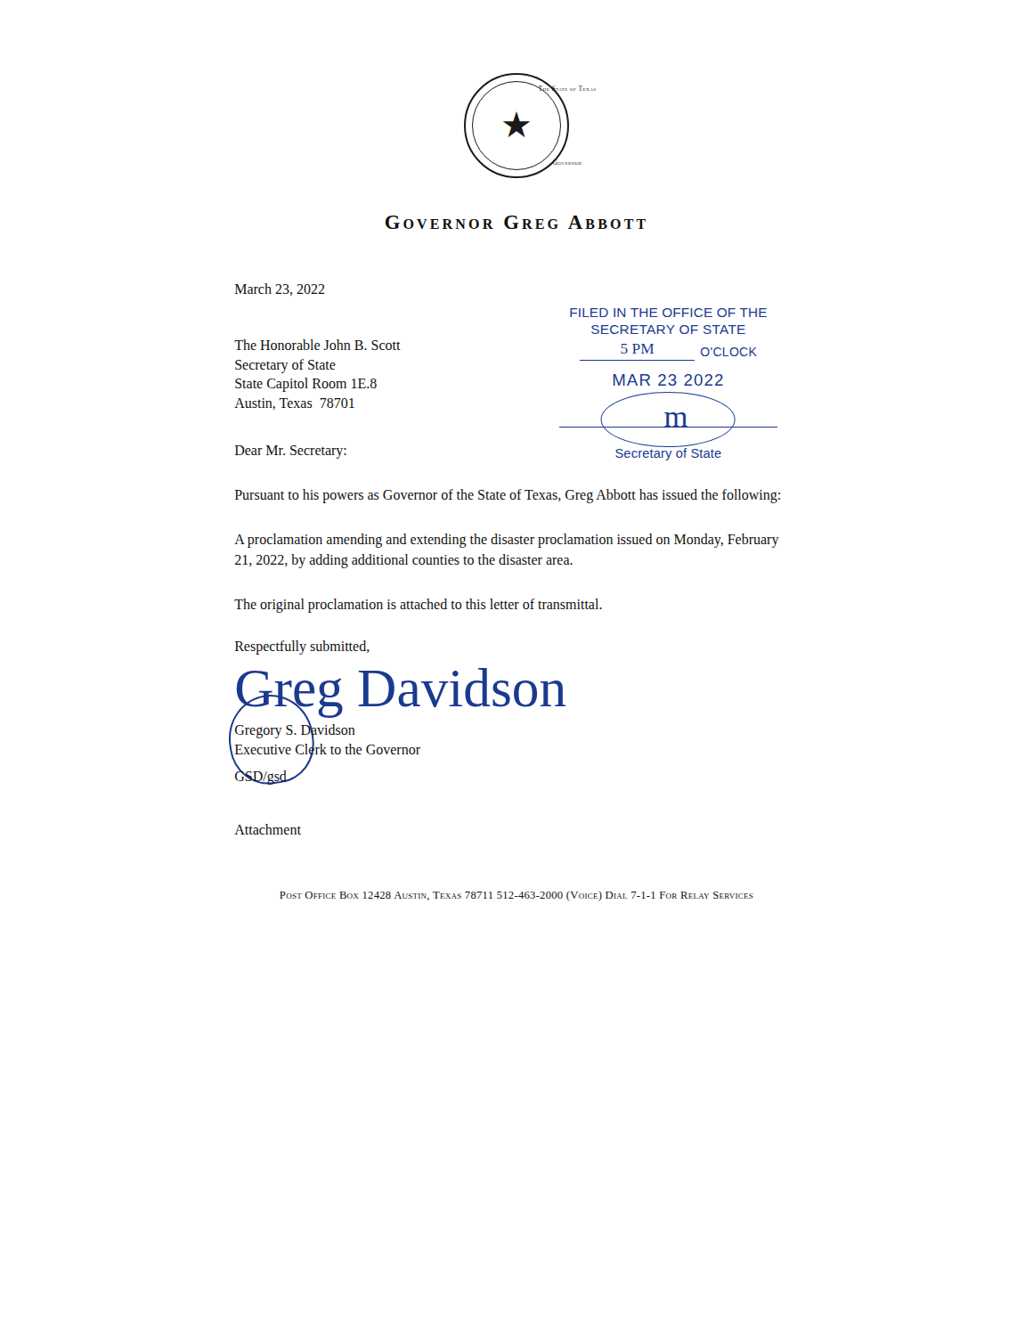The State of Texas Governor
★
Governor Greg Abbott
March 23, 2022
FILED IN THE OFFICE OF THE
SECRETARY OF STATE
5 PM O'CLOCK
MAR 23 2022
 m
Secretary of State
The Honorable John B. Scott
Secretary of State
State Capitol Room 1E.8
Austin, Texas 78701
Dear Mr. Secretary:
Pursuant to his powers as Governor of the State of Texas, Greg Abbott has issued the following:
A proclamation amending and extending the disaster proclamation issued on Monday, February 21, 2022, by adding additional counties to the disaster area.
The original proclamation is attached to this letter of transmittal.
Respectfully submitted,
Greg Davidson
Gregory S. Davidson
Executive Clerk to the Governor
GSD/gsd
Attachment
Post Office Box 12428 Austin, Texas 78711 512-463-2000 (Voice) Dial 7-1-1 For Relay Services